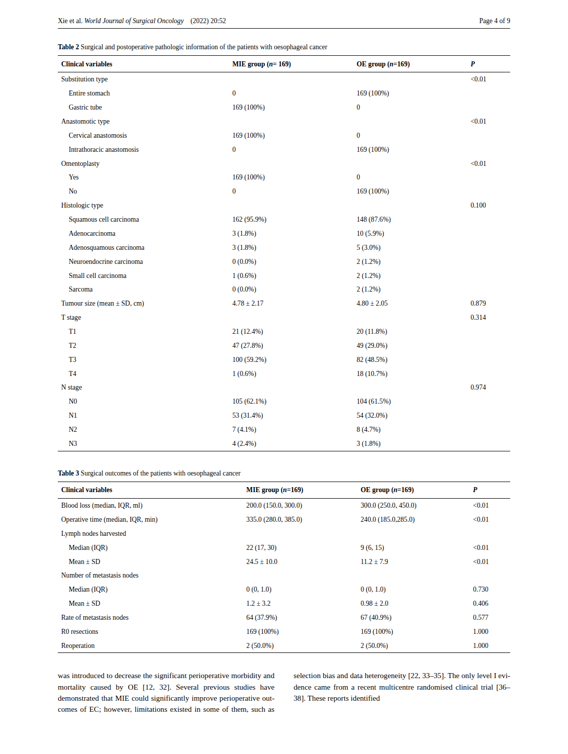Xie et al. World Journal of Surgical Oncology (2022) 20:52
Page 4 of 9
Table 2 Surgical and postoperative pathologic information of the patients with oesophageal cancer
| Clinical variables | MIE group ( n = 169) | OE group ( n =169) | P |
| --- | --- | --- | --- |
| Substitution type | | | <0.01 |
| Entire stomach | 0 | 169 (100%) | |
| Gastric tube | 169 (100%) | 0 | |
| Anastomotic type | | | <0.01 |
| Cervical anastomosis | 169 (100%) | 0 | |
| Intrathoracic anastomosis | 0 | 169 (100%) | |
| Omentoplasty | | | <0.01 |
| Yes | 169 (100%) | 0 | |
| No | 0 | 169 (100%) | |
| Histologic type | | | 0.100 |
| Squamous cell carcinoma | 162 (95.9%) | 148 (87.6%) | |
| Adenocarcinoma | 3 (1.8%) | 10 (5.9%) | |
| Adenosquamous carcinoma | 3 (1.8%) | 5 (3.0%) | |
| Neuroendocrine carcinoma | 0 (0.0%) | 2 (1.2%) | |
| Small cell carcinoma | 1 (0.6%) | 2 (1.2%) | |
| Sarcoma | 0 (0.0%) | 2 (1.2%) | |
| Tumour size (mean ± SD, cm) | 4.78 ± 2.17 | 4.80 ± 2.05 | 0.879 |
| T stage | | | 0.314 |
| T1 | 21 (12.4%) | 20 (11.8%) | |
| T2 | 47 (27.8%) | 49 (29.0%) | |
| T3 | 100 (59.2%) | 82 (48.5%) | |
| T4 | 1 (0.6%) | 18 (10.7%) | |
| N stage | | | 0.974 |
| N0 | 105 (62.1%) | 104 (61.5%) | |
| N1 | 53 (31.4%) | 54 (32.0%) | |
| N2 | 7 (4.1%) | 8 (4.7%) | |
| N3 | 4 (2.4%) | 3 (1.8%) | |
Table 3 Surgical outcomes of the patients with oesophageal cancer
| Clinical variables | MIE group ( n =169) | OE group ( n =169) | P |
| --- | --- | --- | --- |
| Blood loss (median, IQR, ml) | 200.0 (150.0, 300.0) | 300.0 (250.0, 450.0) | <0.01 |
| Operative time (median, IQR, min) | 335.0 (280.0, 385.0) | 240.0 (185.0,285.0) | <0.01 |
| Lymph nodes harvested | | | |
| Median (IQR) | 22 (17, 30) | 9 (6, 15) | <0.01 |
| Mean ± SD | 24.5 ± 10.0 | 11.2 ± 7.9 | <0.01 |
| Number of metastasis nodes | | | |
| Median (IQR) | 0 (0, 1.0) | 0 (0, 1.0) | 0.730 |
| Mean ± SD | 1.2 ± 3.2 | 0.98 ± 2.0 | 0.406 |
| Rate of metastasis nodes | 64 (37.9%) | 67 (40.9%) | 0.577 |
| R0 resections | 169 (100%) | 169 (100%) | 1.000 |
| Reoperation | 2 (50.0%) | 2 (50.0%) | 1.000 |
was introduced to decrease the significant perioperative morbidity and mortality caused by OE [12, 32]. Several previous studies have demonstrated that MIE could significantly improve perioperative outcomes of EC; however, limitations existed in some of them, such as selection bias and data heterogeneity [22, 33–35]. The only level I evidence came from a recent multicentre randomised clinical trial [36–38]. These reports identified